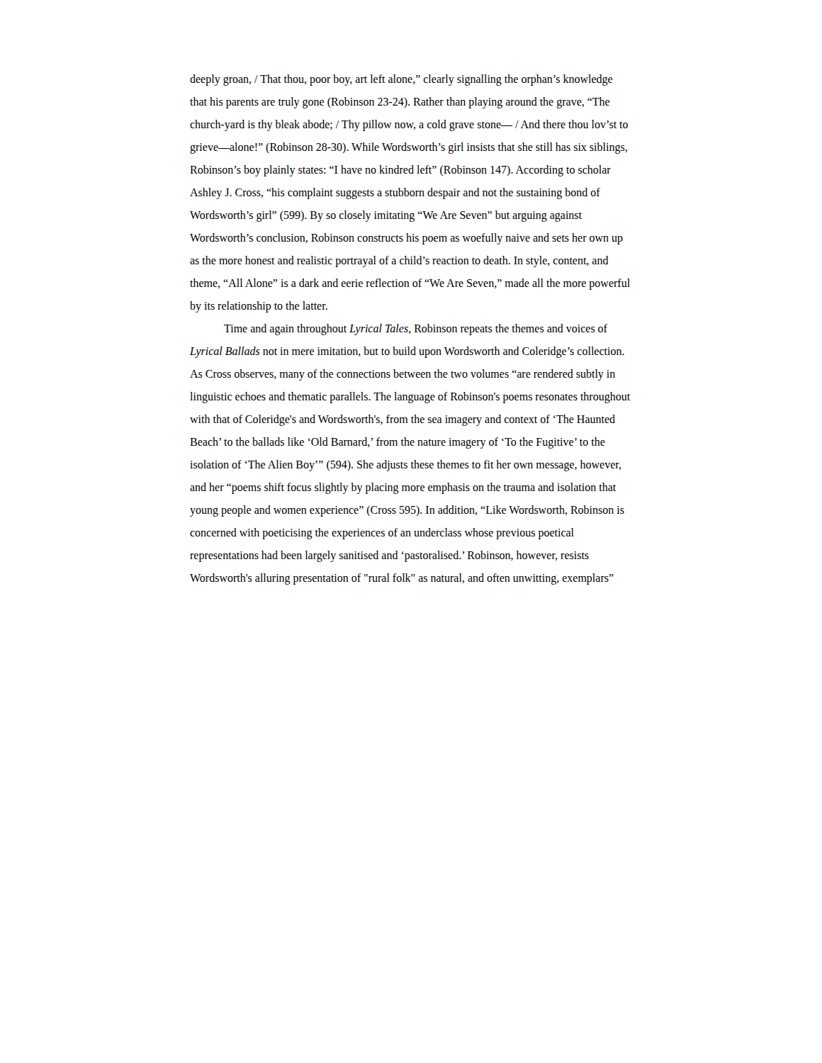deeply groan, / That thou, poor boy, art left alone,” clearly signalling the orphan’s knowledge that his parents are truly gone (Robinson 23-24). Rather than playing around the grave, “The church-yard is thy bleak abode; / Thy pillow now, a cold grave stone— / And there thou lov’st to grieve—alone!” (Robinson 28-30). While Wordsworth’s girl insists that she still has six siblings, Robinson’s boy plainly states: “I have no kindred left” (Robinson 147). According to scholar Ashley J. Cross, “his complaint suggests a stubborn despair and not the sustaining bond of Wordsworth’s girl” (599). By so closely imitating “We Are Seven” but arguing against Wordsworth’s conclusion, Robinson constructs his poem as woefully naive and sets her own up as the more honest and realistic portrayal of a child’s reaction to death. In style, content, and theme, “All Alone” is a dark and eerie reflection of “We Are Seven,” made all the more powerful by its relationship to the latter.
Time and again throughout Lyrical Tales, Robinson repeats the themes and voices of Lyrical Ballads not in mere imitation, but to build upon Wordsworth and Coleridge’s collection. As Cross observes, many of the connections between the two volumes “are rendered subtly in linguistic echoes and thematic parallels. The language of Robinson's poems resonates throughout with that of Coleridge's and Wordsworth's, from the sea imagery and context of ‘The Haunted Beach’ to the ballads like ‘Old Barnard,’ from the nature imagery of ‘To the Fugitive’ to the isolation of ‘The Alien Boy’” (594). She adjusts these themes to fit her own message, however, and her “poems shift focus slightly by placing more emphasis on the trauma and isolation that young people and women experience” (Cross 595). In addition, “Like Wordsworth, Robinson is concerned with poeticising the experiences of an underclass whose previous poetical representations had been largely sanitised and ‘pastoralised.’ Robinson, however, resists Wordsworth's alluring presentation of "rural folk" as natural, and often unwitting, exemplars”